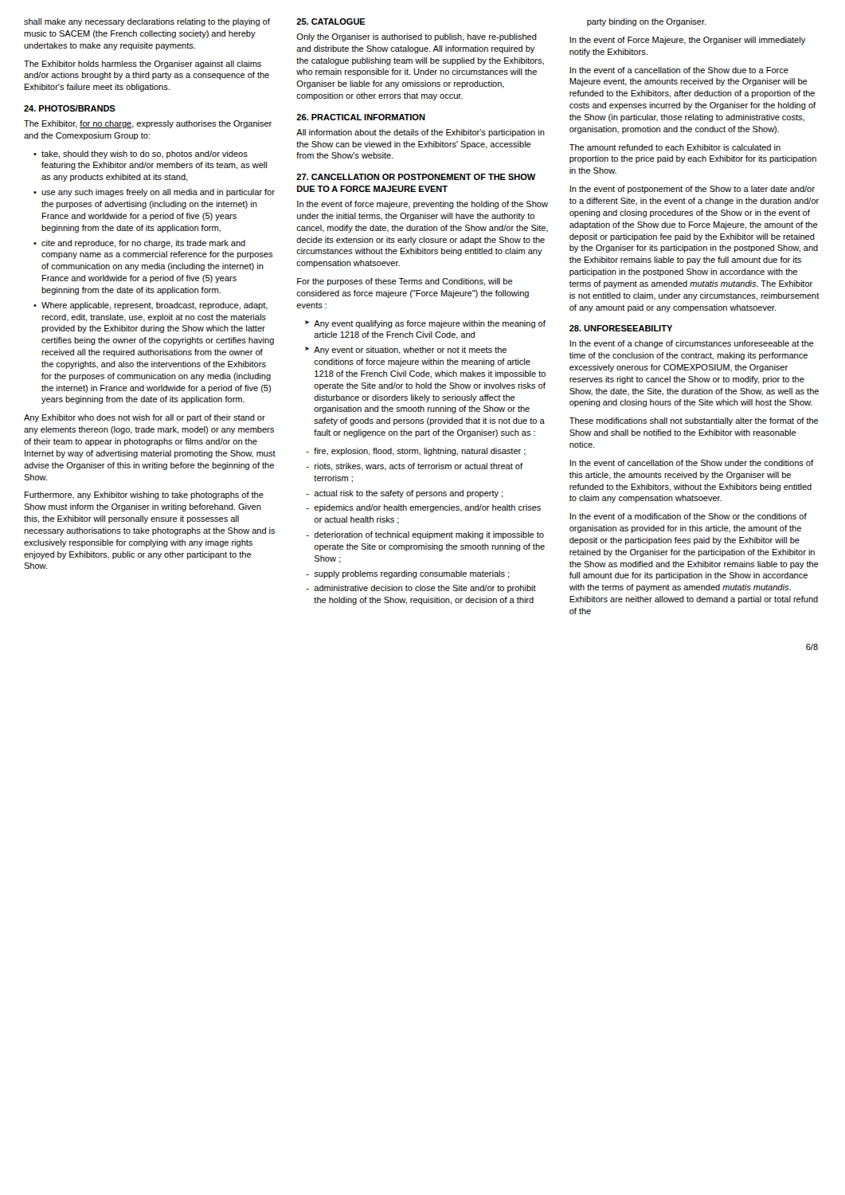shall make any necessary declarations relating to the playing of music to SACEM (the French collecting society) and hereby undertakes to make any requisite payments.
The Exhibitor holds harmless the Organiser against all claims and/or actions brought by a third party as a consequence of the Exhibitor's failure meet its obligations.
24. PHOTOS/BRANDS
The Exhibitor, for no charge, expressly authorises the Organiser and the Comexposium Group to:
take, should they wish to do so, photos and/or videos featuring the Exhibitor and/or members of its team, as well as any products exhibited at its stand,
use any such images freely on all media and in particular for the purposes of advertising (including on the internet) in France and worldwide for a period of five (5) years beginning from the date of its application form,
cite and reproduce, for no charge, its trade mark and company name as a commercial reference for the purposes of communication on any media (including the internet) in France and worldwide for a period of five (5) years beginning from the date of its application form.
Where applicable, represent, broadcast, reproduce, adapt, record, edit, translate, use, exploit at no cost the materials provided by the Exhibitor during the Show which the latter certifies being the owner of the copyrights or certifies having received all the required authorisations from the owner of the copyrights, and also the interventions of the Exhibitors for the purposes of communication on any media (including the internet) in France and worldwide for a period of five (5) years beginning from the date of its application form.
Any Exhibitor who does not wish for all or part of their stand or any elements thereon (logo, trade mark, model) or any members of their team to appear in photographs or films and/or on the Internet by way of advertising material promoting the Show, must advise the Organiser of this in writing before the beginning of the Show.
Furthermore, any Exhibitor wishing to take photographs of the Show must inform the Organiser in writing beforehand. Given this, the Exhibitor will personally ensure it possesses all necessary authorisations to take photographs at the Show and is exclusively responsible for complying with any image rights enjoyed by Exhibitors, public or any other participant to the Show.
25. CATALOGUE
Only the Organiser is authorised to publish, have re-published and distribute the Show catalogue. All information required by the catalogue publishing team will be supplied by the Exhibitors, who remain responsible for it. Under no circumstances will the Organiser be liable for any omissions or reproduction, composition or other errors that may occur.
26. PRACTICAL INFORMATION
All information about the details of the Exhibitor's participation in the Show can be viewed in the Exhibitors' Space, accessible from the Show's website.
27. CANCELLATION OR POSTPONEMENT OF THE SHOW DUE TO A FORCE MAJEURE EVENT
In the event of force majeure, preventing the holding of the Show under the initial terms, the Organiser will have the authority to cancel, modify the date, the duration of the Show and/or the Site, decide its extension or its early closure or adapt the Show to the circumstances without the Exhibitors being entitled to claim any compensation whatsoever.
For the purposes of these Terms and Conditions, will be considered as force majeure ("Force Majeure") the following events :
Any event qualifying as force majeure within the meaning of article 1218 of the French Civil Code, and
Any event or situation, whether or not it meets the conditions of force majeure within the meaning of article 1218 of the French Civil Code, which makes it impossible to operate the Site and/or to hold the Show or involves risks of disturbance or disorders likely to seriously affect the organisation and the smooth running of the Show or the safety of goods and persons (provided that it is not due to a fault or negligence on the part of the Organiser) such as :
fire, explosion, flood, storm, lightning, natural disaster ;
riots, strikes, wars, acts of terrorism or actual threat of terrorism ;
actual risk to the safety of persons and property ;
epidemics and/or health emergencies, and/or health crises or actual health risks ;
deterioration of technical equipment making it impossible to operate the Site or compromising the smooth running of the Show ;
supply problems regarding consumable materials ;
administrative decision to close the Site and/or to prohibit the holding of the Show, requisition, or decision of a third party binding on the Organiser.
In the event of Force Majeure, the Organiser will immediately notify the Exhibitors.
In the event of a cancellation of the Show due to a Force Majeure event, the amounts received by the Organiser will be refunded to the Exhibitors, after deduction of a proportion of the costs and expenses incurred by the Organiser for the holding of the Show (in particular, those relating to administrative costs, organisation, promotion and the conduct of the Show).
The amount refunded to each Exhibitor is calculated in proportion to the price paid by each Exhibitor for its participation in the Show.
In the event of postponement of the Show to a later date and/or to a different Site, in the event of a change in the duration and/or opening and closing procedures of the Show or in the event of adaptation of the Show due to Force Majeure, the amount of the deposit or participation fee paid by the Exhibitor will be retained by the Organiser for its participation in the postponed Show, and the Exhibitor remains liable to pay the full amount due for its participation in the postponed Show in accordance with the terms of payment as amended mutatis mutandis. The Exhibitor is not entitled to claim, under any circumstances, reimbursement of any amount paid or any compensation whatsoever.
28. UNFORESEEABILITY
In the event of a change of circumstances unforeseeable at the time of the conclusion of the contract, making its performance excessively onerous for COMEXPOSIUM, the Organiser reserves its right to cancel the Show or to modify, prior to the Show, the date, the Site, the duration of the Show, as well as the opening and closing hours of the Site which will host the Show.
These modifications shall not substantially alter the format of the Show and shall be notified to the Exhibitor with reasonable notice.
In the event of cancellation of the Show under the conditions of this article, the amounts received by the Organiser will be refunded to the Exhibitors, without the Exhibitors being entitled to claim any compensation whatsoever.
In the event of a modification of the Show or the conditions of organisation as provided for in this article, the amount of the deposit or the participation fees paid by the Exhibitor will be retained by the Organiser for the participation of the Exhibitor in the Show as modified and the Exhibitor remains liable to pay the full amount due for its participation in the Show in accordance with the terms of payment as amended mutatis mutandis. Exhibitors are neither allowed to demand a partial or total refund of the
6/8